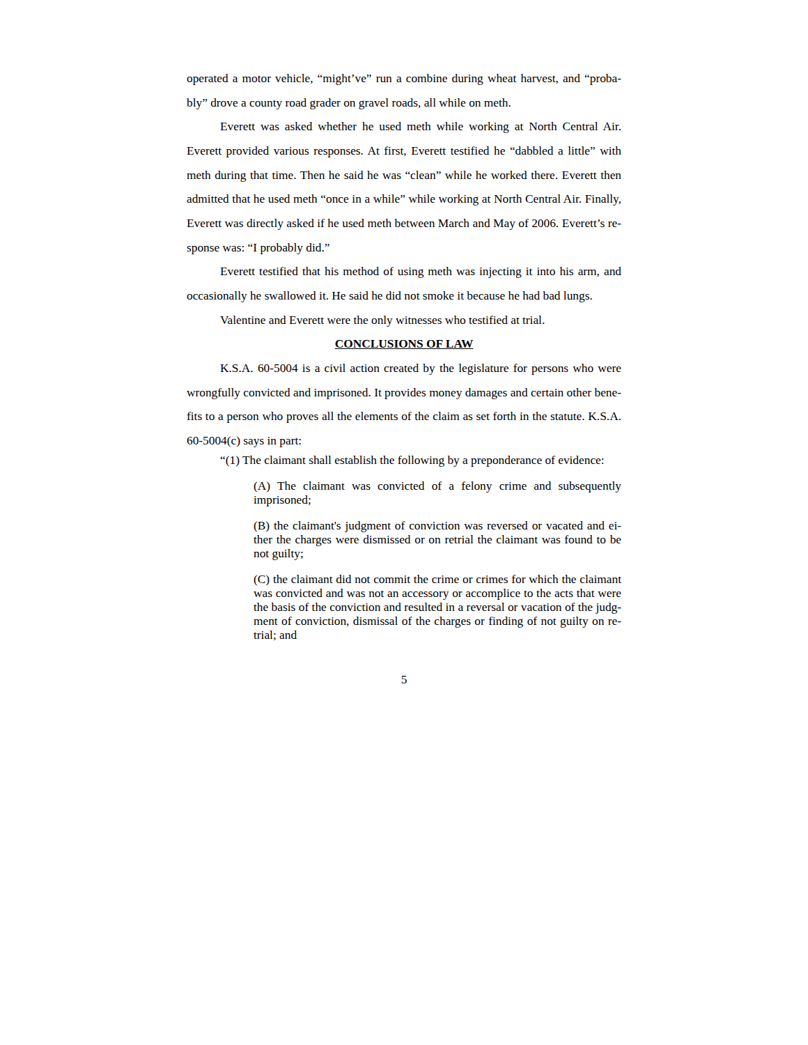operated a motor vehicle, “might’ve” run a combine during wheat harvest, and “probably” drove a county road grader on gravel roads, all while on meth.
Everett was asked whether he used meth while working at North Central Air. Everett provided various responses. At first, Everett testified he “dabbled a little” with meth during that time. Then he said he was “clean” while he worked there. Everett then admitted that he used meth “once in a while” while working at North Central Air. Finally, Everett was directly asked if he used meth between March and May of 2006. Everett’s response was: “I probably did.”
Everett testified that his method of using meth was injecting it into his arm, and occasionally he swallowed it. He said he did not smoke it because he had bad lungs.
Valentine and Everett were the only witnesses who testified at trial.
CONCLUSIONS OF LAW
K.S.A. 60-5004 is a civil action created by the legislature for persons who were wrongfully convicted and imprisoned. It provides money damages and certain other benefits to a person who proves all the elements of the claim as set forth in the statute. K.S.A. 60-5004(c) says in part:
“(1) The claimant shall establish the following by a preponderance of evidence:
(A) The claimant was convicted of a felony crime and subsequently imprisoned;
(B) the claimant's judgment of conviction was reversed or vacated and either the charges were dismissed or on retrial the claimant was found to be not guilty;
(C) the claimant did not commit the crime or crimes for which the claimant was convicted and was not an accessory or accomplice to the acts that were the basis of the conviction and resulted in a reversal or vacation of the judgment of conviction, dismissal of the charges or finding of not guilty on retrial; and
5